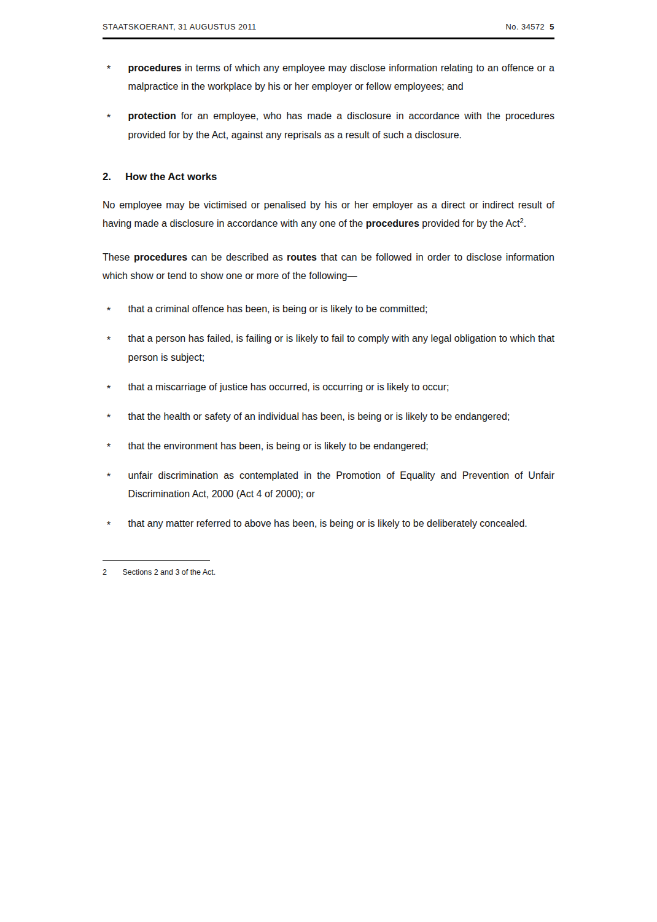STAATSKOERANT, 31 AUGUSTUS 2011 No. 34572 5
procedures in terms of which any employee may disclose information relating to an offence or a malpractice in the workplace by his or her employer or fellow employees; and
protection for an employee, who has made a disclosure in accordance with the procedures provided for by the Act, against any reprisals as a result of such a disclosure.
2. How the Act works
No employee may be victimised or penalised by his or her employer as a direct or indirect result of having made a disclosure in accordance with any one of the procedures provided for by the Act2.
These procedures can be described as routes that can be followed in order to disclose information which show or tend to show one or more of the following—
that a criminal offence has been, is being or is likely to be committed;
that a person has failed, is failing or is likely to fail to comply with any legal obligation to which that person is subject;
that a miscarriage of justice has occurred, is occurring or is likely to occur;
that the health or safety of an individual has been, is being or is likely to be endangered;
that the environment has been, is being or is likely to be endangered;
unfair discrimination as contemplated in the Promotion of Equality and Prevention of Unfair Discrimination Act, 2000 (Act 4 of 2000); or
that any matter referred to above has been, is being or is likely to be deliberately concealed.
2 Sections 2 and 3 of the Act.